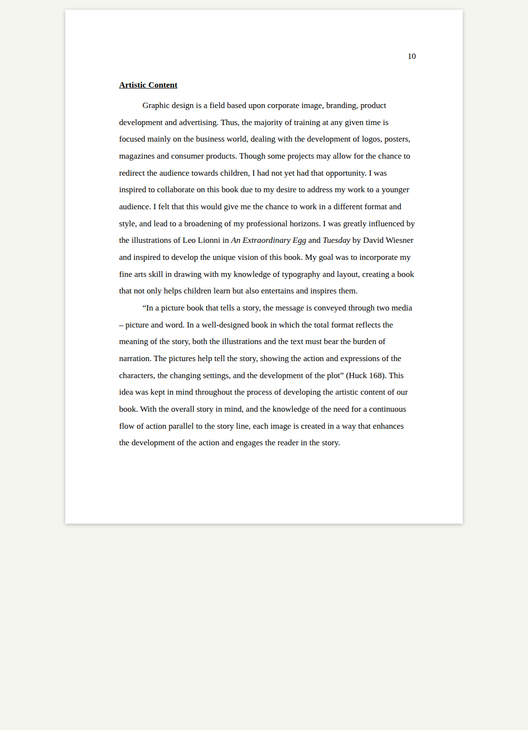10
Artistic Content
Graphic design is a field based upon corporate image, branding, product development and advertising. Thus, the majority of training at any given time is focused mainly on the business world, dealing with the development of logos, posters, magazines and consumer products. Though some projects may allow for the chance to redirect the audience towards children, I had not yet had that opportunity. I was inspired to collaborate on this book due to my desire to address my work to a younger audience. I felt that this would give me the chance to work in a different format and style, and lead to a broadening of my professional horizons. I was greatly influenced by the illustrations of Leo Lionni in An Extraordinary Egg and Tuesday by David Wiesner and inspired to develop the unique vision of this book. My goal was to incorporate my fine arts skill in drawing with my knowledge of typography and layout, creating a book that not only helps children learn but also entertains and inspires them.
“In a picture book that tells a story, the message is conveyed through two media – picture and word. In a well-designed book in which the total format reflects the meaning of the story, both the illustrations and the text must bear the burden of narration. The pictures help tell the story, showing the action and expressions of the characters, the changing settings, and the development of the plot” (Huck 168). This idea was kept in mind throughout the process of developing the artistic content of our book. With the overall story in mind, and the knowledge of the need for a continuous flow of action parallel to the story line, each image is created in a way that enhances the development of the action and engages the reader in the story.